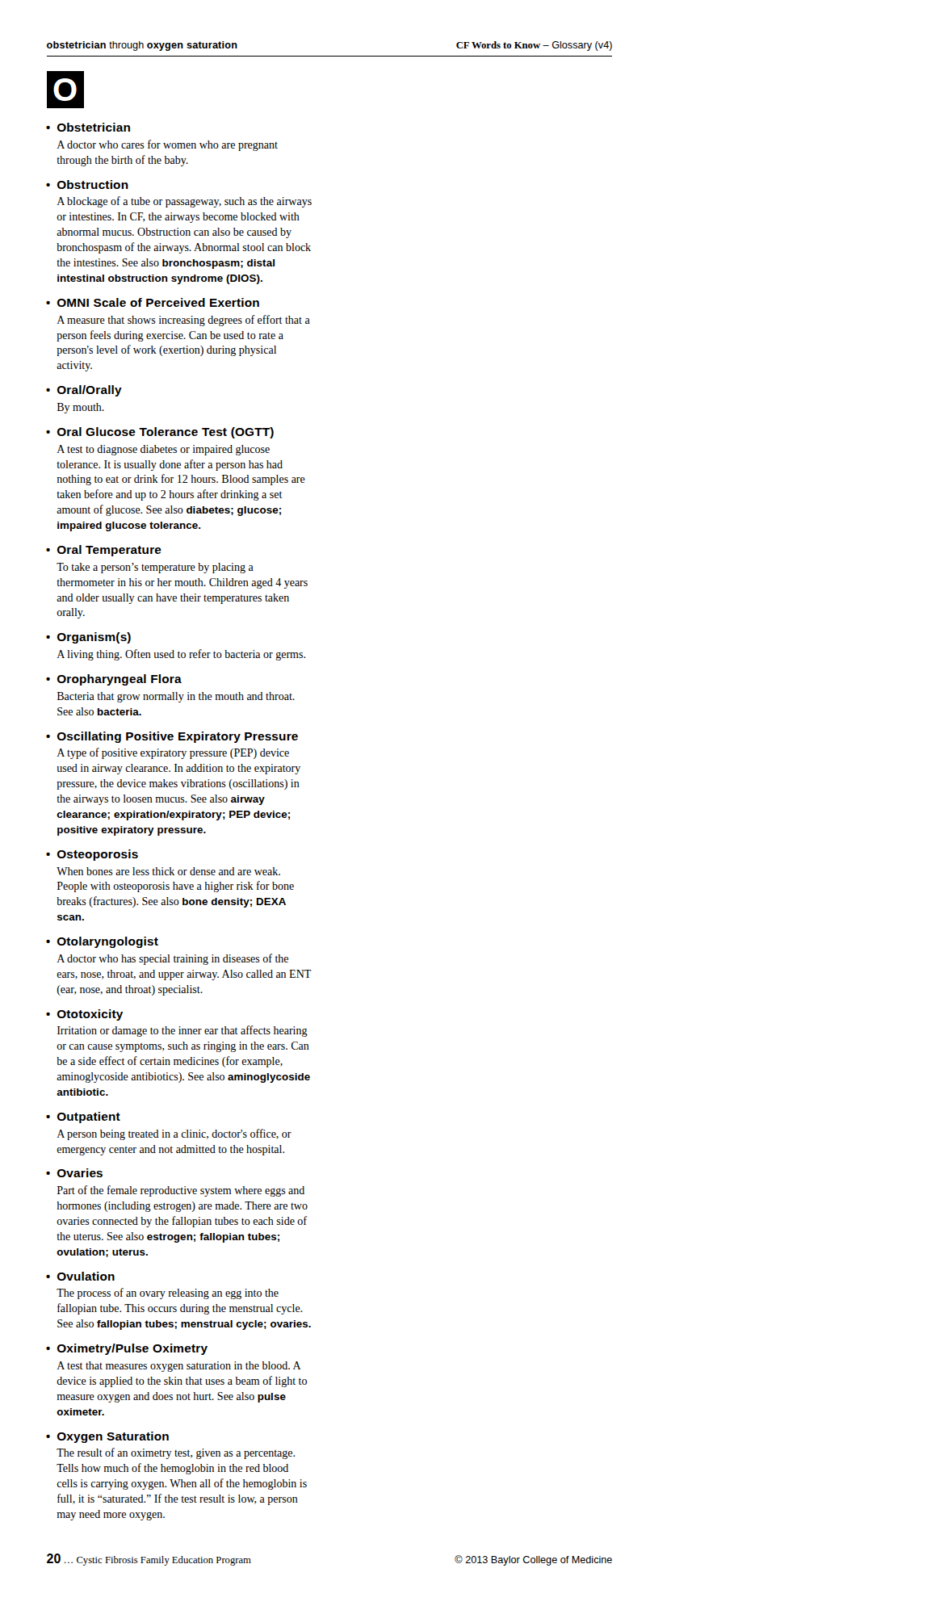obstetrician through oxygen saturation
CF Words to Know – Glossary (v4)
O
Obstetrician
A doctor who cares for women who are pregnant through the birth of the baby.
Obstruction
A blockage of a tube or passageway, such as the airways or intestines. In CF, the airways become blocked with abnormal mucus. Obstruction can also be caused by bronchospasm of the airways. Abnormal stool can block the intestines. See also bronchospasm; distal intestinal obstruction syndrome (DIOS).
OMNI Scale of Perceived Exertion
A measure that shows increasing degrees of effort that a person feels during exercise. Can be used to rate a person's level of work (exertion) during physical activity.
Oral/Orally
By mouth.
Oral Glucose Tolerance Test (OGTT)
A test to diagnose diabetes or impaired glucose tolerance. It is usually done after a person has had nothing to eat or drink for 12 hours. Blood samples are taken before and up to 2 hours after drinking a set amount of glucose. See also diabetes; glucose; impaired glucose tolerance.
Oral Temperature
To take a person’s temperature by placing a thermometer in his or her mouth. Children aged 4 years and older usually can have their temperatures taken orally.
Organism(s)
A living thing. Often used to refer to bacteria or germs.
Oropharyngeal Flora
Bacteria that grow normally in the mouth and throat. See also bacteria.
Oscillating Positive Expiratory Pressure
A type of positive expiratory pressure (PEP) device used in airway clearance. In addition to the expiratory pressure, the device makes vibrations (oscillations) in the airways to loosen mucus. See also airway clearance; expiration/expiratory; PEP device; positive expiratory pressure.
Osteoporosis
When bones are less thick or dense and are weak. People with osteoporosis have a higher risk for bone breaks (fractures). See also bone density; DEXA scan.
Otolaryngologist
A doctor who has special training in diseases of the ears, nose, throat, and upper airway. Also called an ENT (ear, nose, and throat) specialist.
Ototoxicity
Irritation or damage to the inner ear that affects hearing or can cause symptoms, such as ringing in the ears. Can be a side effect of certain medicines (for example, aminoglycoside antibiotics). See also aminoglycoside antibiotic.
Outpatient
A person being treated in a clinic, doctor's office, or emergency center and not admitted to the hospital.
Ovaries
Part of the female reproductive system where eggs and hormones (including estrogen) are made. There are two ovaries connected by the fallopian tubes to each side of the uterus. See also estrogen; fallopian tubes; ovulation; uterus.
Ovulation
The process of an ovary releasing an egg into the fallopian tube. This occurs during the menstrual cycle. See also fallopian tubes; menstrual cycle; ovaries.
Oximetry/Pulse Oximetry
A test that measures oxygen saturation in the blood. A device is applied to the skin that uses a beam of light to measure oxygen and does not hurt. See also pulse oximeter.
Oxygen Saturation
The result of an oximetry test, given as a percentage. Tells how much of the hemoglobin in the red blood cells is carrying oxygen. When all of the hemoglobin is full, it is “saturated.” If the test result is low, a person may need more oxygen.
20 … Cystic Fibrosis Family Education Program
© 2013 Baylor College of Medicine